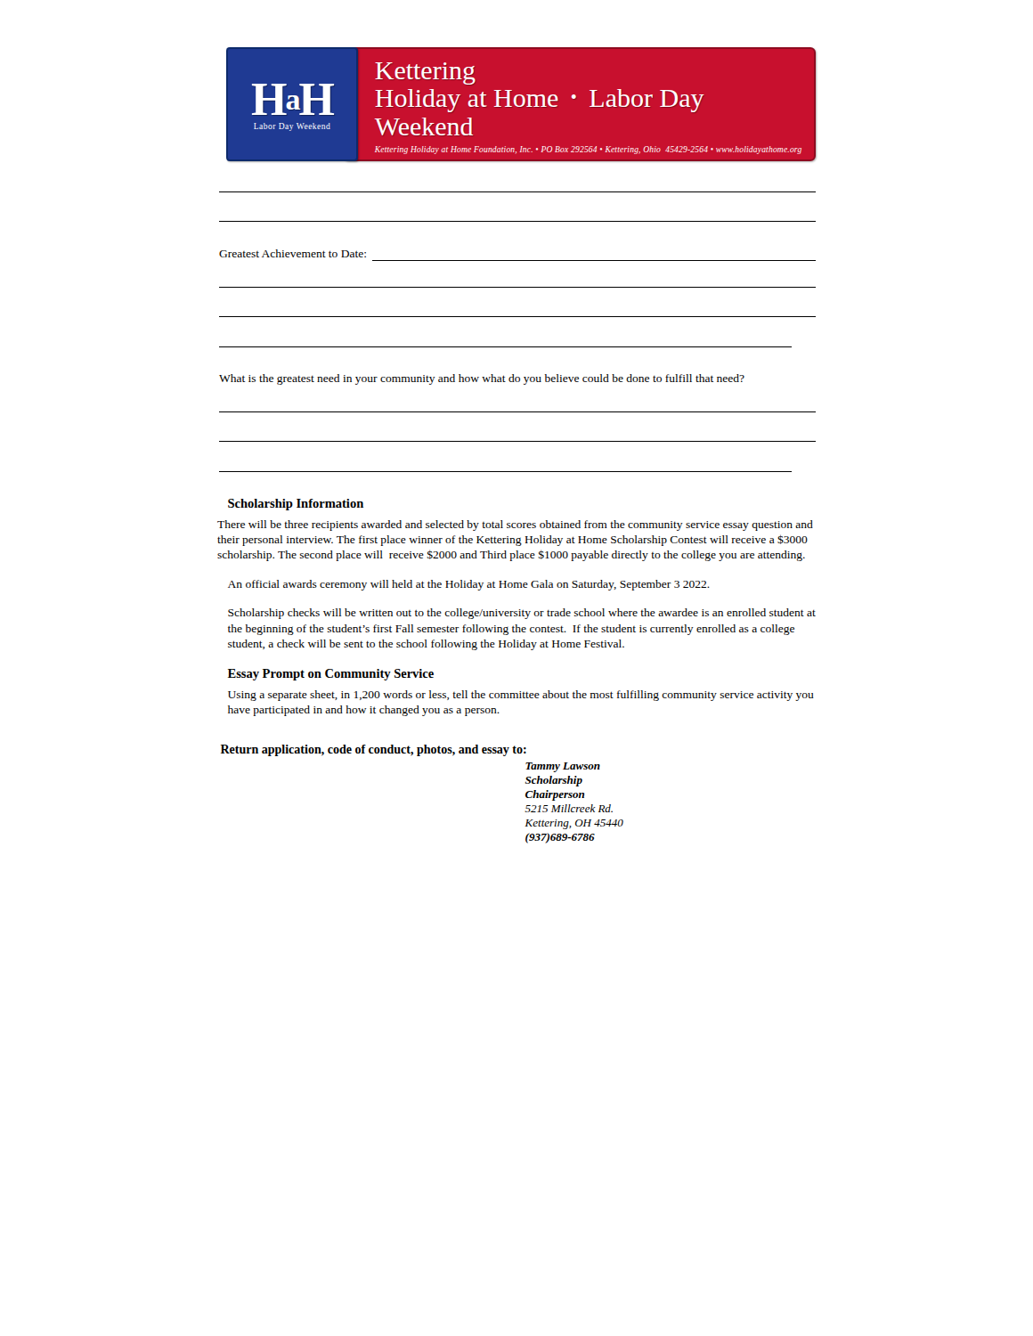Ha H
Labor Day Weekend
Kettering
Holiday at Home • Labor Day Weekend
Kettering Holiday at Home Foundation, Inc. • PO Box 292564 • Kettering, Ohio 45429-2564 • www.holidayathome.org
Greatest Achievement to Date:
What is the greatest need in your community and how what do you believe could be done to fulfill that need?
Scholarship Information
There will be three recipients awarded and selected by total scores obtained from the community service essay question and their personal interview. The first place winner of the Kettering Holiday at Home Scholarship Contest will receive a $3000 scholarship. The second place will receive $2000 and Third place $1000 payable directly to the college you are attending.
An official awards ceremony will held at the Holiday at Home Gala on Saturday, September 3 2022.
Scholarship checks will be written out to the college/university or trade school where the awardee is an enrolled student at the beginning of the student’s first Fall semester following the contest. If the student is currently enrolled as a college student, a check will be sent to the school following the Holiday at Home Festival.
Essay Prompt on Community Service
Using a separate sheet, in 1,200 words or less, tell the committee about the most fulfilling community service activity you have participated in and how it changed you as a person.
Return application, code of conduct, photos, and essay to:
Tammy Lawson
Scholarship
Chairperson
5215 Millcreek Rd.
Kettering, OH 45440
(937)689-6786